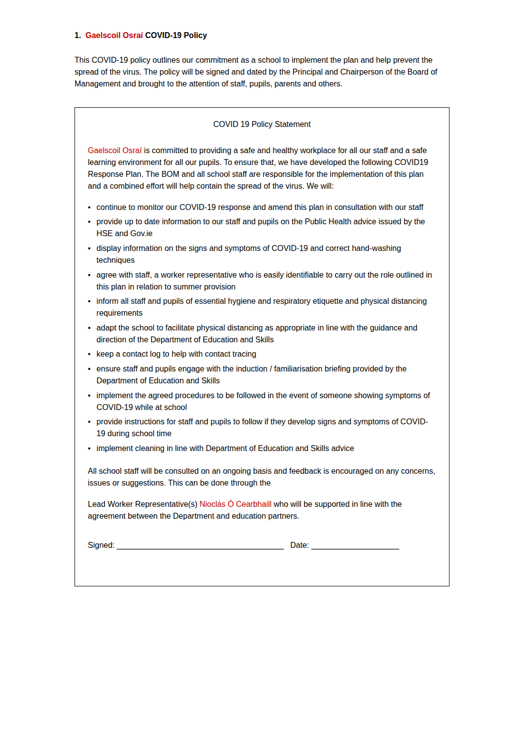1. Gaelscoil Osraí COVID-19 Policy
This COVID-19 policy outlines our commitment as a school to implement the plan and help prevent the spread of the virus. The policy will be signed and dated by the Principal and Chairperson of the Board of Management and brought to the attention of staff, pupils, parents and others.
COVID 19 Policy Statement
Gaelscoil Osraí is committed to providing a safe and healthy workplace for all our staff and a safe learning environment for all our pupils. To ensure that, we have developed the following COVID19 Response Plan. The BOM and all school staff are responsible for the implementation of this plan and a combined effort will help contain the spread of the virus. We will:
continue to monitor our COVID-19 response and amend this plan in consultation with our staff
provide up to date information to our staff and pupils on the Public Health advice issued by the HSE and Gov.ie
display information on the signs and symptoms of COVID-19 and correct hand-washing techniques
agree with staff, a worker representative who is easily identifiable to carry out the role outlined in this plan in relation to summer provision
inform all staff and pupils of essential hygiene and respiratory etiquette and physical distancing requirements
adapt the school to facilitate physical distancing as appropriate in line with the guidance and direction of the Department of Education and Skills
keep a contact log to help with contact tracing
ensure staff and pupils engage with the induction / familiarisation briefing provided by the Department of Education and Skills
implement the agreed procedures to be followed in the event of someone showing symptoms of COVID-19 while at school
provide instructions for staff and pupils to follow if they develop signs and symptoms of COVID-19 during school time
implement cleaning in line with Department of Education and Skills advice
All school staff will be consulted on an ongoing basis and feedback is encouraged on any concerns, issues or suggestions. This can be done through the
Lead Worker Representative(s) Nioclás Ó Cearbhaill who will be supported in line with the agreement between the Department and education partners.
Signed: ______________________________________ Date: ____________________